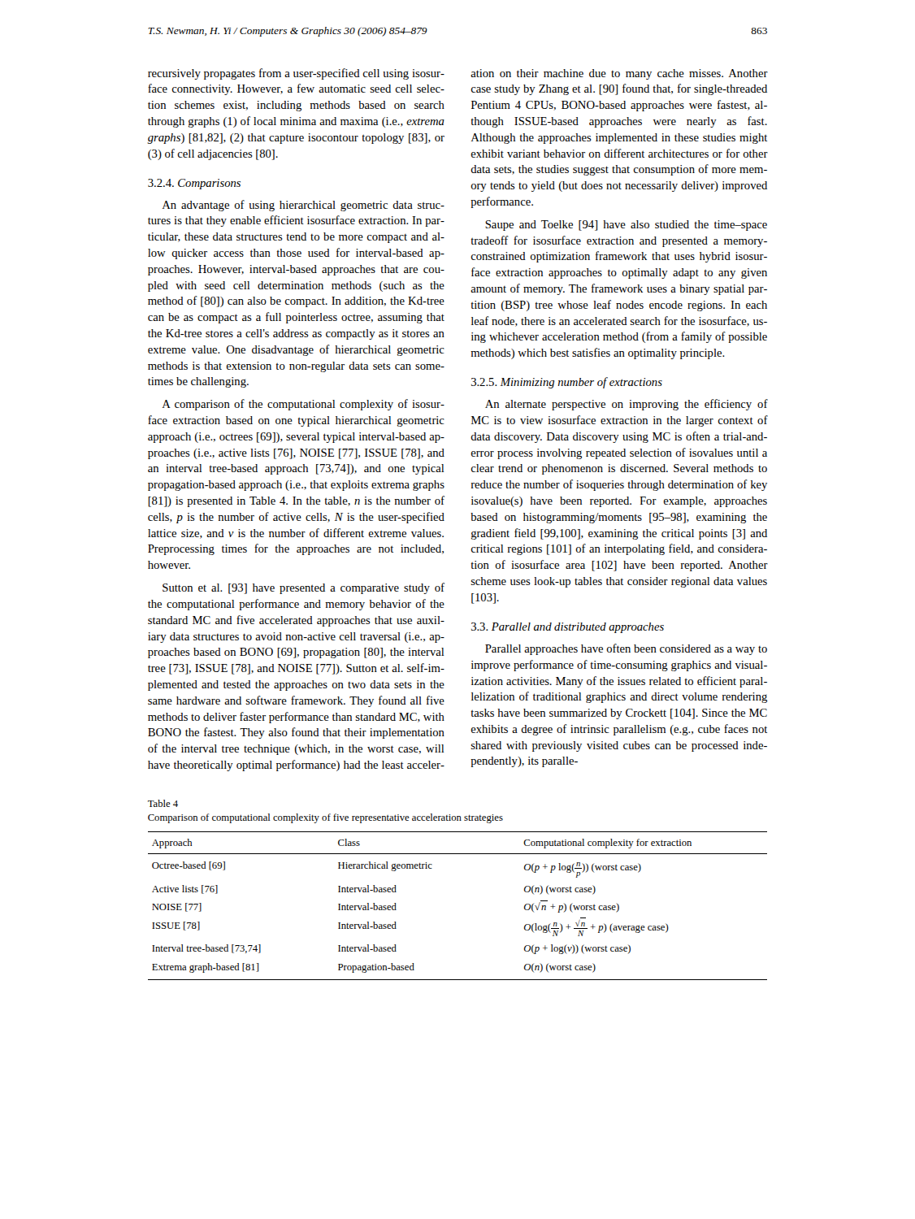T.S. Newman, H. Yi / Computers & Graphics 30 (2006) 854–879 863
recursively propagates from a user-specified cell using isosurface connectivity. However, a few automatic seed cell selection schemes exist, including methods based on search through graphs (1) of local minima and maxima (i.e., extrema graphs) [81,82], (2) that capture isocontour topology [83], or (3) of cell adjacencies [80].
3.2.4. Comparisons
An advantage of using hierarchical geometric data structures is that they enable efficient isosurface extraction. In particular, these data structures tend to be more compact and allow quicker access than those used for interval-based approaches. However, interval-based approaches that are coupled with seed cell determination methods (such as the method of [80]) can also be compact. In addition, the Kd-tree can be as compact as a full pointerless octree, assuming that the Kd-tree stores a cell's address as compactly as it stores an extreme value. One disadvantage of hierarchical geometric methods is that extension to non-regular data sets can sometimes be challenging.
A comparison of the computational complexity of isosurface extraction based on one typical hierarchical geometric approach (i.e., octrees [69]), several typical interval-based approaches (i.e., active lists [76], NOISE [77], ISSUE [78], and an interval tree-based approach [73,74]), and one typical propagation-based approach (i.e., that exploits extrema graphs [81]) is presented in Table 4. In the table, n is the number of cells, p is the number of active cells, N is the user-specified lattice size, and v is the number of different extreme values. Preprocessing times for the approaches are not included, however.
Sutton et al. [93] have presented a comparative study of the computational performance and memory behavior of the standard MC and five accelerated approaches that use auxiliary data structures to avoid non-active cell traversal (i.e., approaches based on BONO [69], propagation [80], the interval tree [73], ISSUE [78], and NOISE [77]). Sutton et al. self-implemented and tested the approaches on two data sets in the same hardware and software framework. They found all five methods to deliver faster performance than standard MC, with BONO the fastest. They also found that their implementation of the interval tree technique (which, in the worst case, will have theoretically optimal performance) had the least acceleration on their machine due to many cache misses. Another case study by Zhang et al. [90] found that, for single-threaded Pentium 4 CPUs, BONO-based approaches were fastest, although ISSUE-based approaches were nearly as fast. Although the approaches implemented in these studies might exhibit variant behavior on different architectures or for other data sets, the studies suggest that consumption of more memory tends to yield (but does not necessarily deliver) improved performance.
Saupe and Toelke [94] have also studied the time–space tradeoff for isosurface extraction and presented a memory-constrained optimization framework that uses hybrid isosurface extraction approaches to optimally adapt to any given amount of memory. The framework uses a binary spatial partition (BSP) tree whose leaf nodes encode regions. In each leaf node, there is an accelerated search for the isosurface, using whichever acceleration method (from a family of possible methods) which best satisfies an optimality principle.
3.2.5. Minimizing number of extractions
An alternate perspective on improving the efficiency of MC is to view isosurface extraction in the larger context of data discovery. Data discovery using MC is often a trial-and-error process involving repeated selection of isovalues until a clear trend or phenomenon is discerned. Several methods to reduce the number of isoqueries through determination of key isovalue(s) have been reported. For example, approaches based on histogramming/moments [95–98], examining the gradient field [99,100], examining the critical points [3] and critical regions [101] of an interpolating field, and consideration of isosurface area [102] have been reported. Another scheme uses look-up tables that consider regional data values [103].
3.3. Parallel and distributed approaches
Parallel approaches have often been considered as a way to improve performance of time-consuming graphics and visualization activities. Many of the issues related to efficient parallelization of traditional graphics and direct volume rendering tasks have been summarized by Crockett [104]. Since the MC exhibits a degree of intrinsic parallelism (e.g., cube faces not shared with previously visited cubes can be processed independently), its paralle-
Table 4 Comparison of computational complexity of five representative acceleration strategies
| Approach | Class | Computational complexity for extraction |
| --- | --- | --- |
| Octree-based [69] | Hierarchical geometric | O ( p + p log( n p )) (worst case) |
| Active lists [76] | Interval-based | O ( n ) (worst case) |
| NOISE [77] | Interval-based | O ( √ n + p ) (worst case) |
| ISSUE [78] | Interval-based | O (log( n N ) + √ n N + p ) (average case) |
| Interval tree-based [73,74] | Interval-based | O ( p + log( v )) (worst case) |
| Extrema graph-based [81] | Propagation-based | O ( n ) (worst case) |